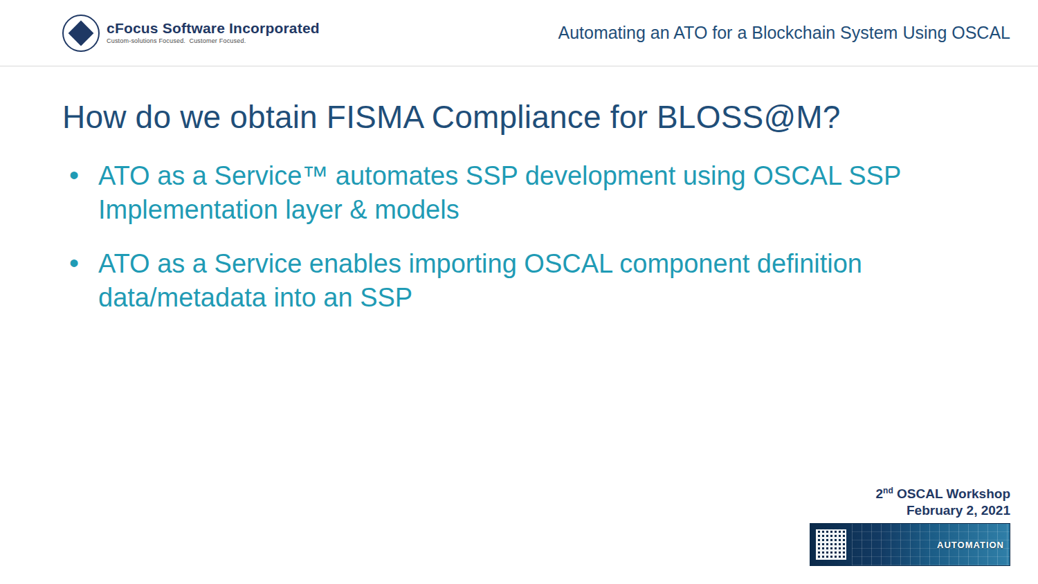c Focus Software Incorporated
Custom-solutions Focused. Customer Focused.
Automating an ATO for a Blockchain System Using OSCAL
How do we obtain FISMA Compliance for BLOSS@M?
ATO as a Service™ automates SSP development using OSCAL SSP Implementation layer & models
ATO as a Service enables importing OSCAL component definition data/metadata into an SSP
2nd OSCAL Workshop
February 2, 2021
AUTOMATION